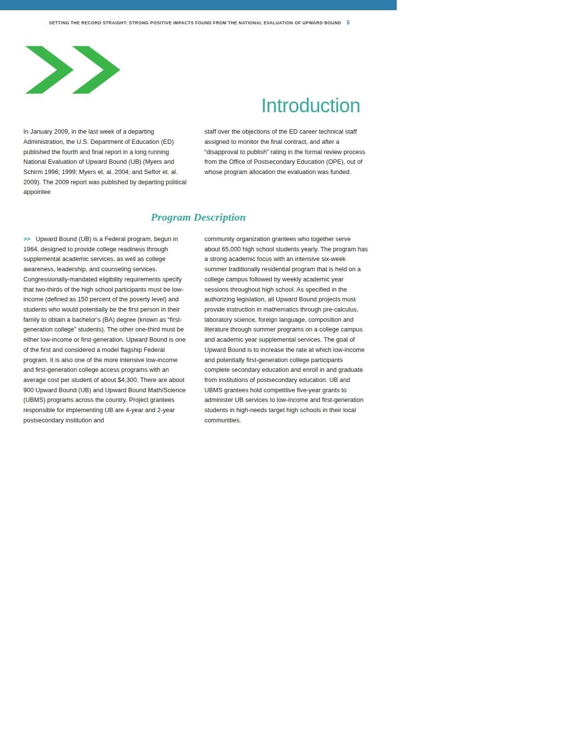Setting the Record Straight: Strong Positive Impacts Found from the National Evaluation of Upward Bound5
Introduction
In January 2009, in the last week of a departing Administration, the U.S. Department of Education (ED) published the fourth and final report in a long running National Evaluation of Upward Bound (UB) (Myers and Schirm 1996; 1999; Myers et. al. 2004; and Seftor et. al. 2009). The 2009 report was published by departing political appointee
staff over the objections of the ED career technical staff assigned to monitor the final contract, and after a “disapproval to publish” rating in the formal review process from the Office of Postsecondary Education (OPE), out of whose program allocation the evaluation was funded.
Program Description
>>Upward Bound (UB) is a Federal program, begun in 1964, designed to provide college readiness through supplemental academic services, as well as college awareness, leadership, and counseling services. Congressionally-mandated eligibility requirements specify that two-thirds of the high school participants must be low-income (defined as 150 percent of the poverty level) and students who would potentially be the first person in their family to obtain a bachelor’s (BA) degree (known as “first-generation college” students). The other one-third must be either low-income or first-generation. Upward Bound is one of the first and considered a model flagship Federal program. It is also one of the more intensive low-income and first-generation college access programs with an average cost per student of about $4,300. There are about 900 Upward Bound (UB) and Upward Bound Math/Science (UBMS) programs across the country. Project grantees responsible for implementing UB are 4-year and 2-year postsecondary institution and
community organization grantees who together serve about 65,000 high school students yearly. The program has a strong academic focus with an intensive six-week summer traditionally residential program that is held on a college campus followed by weekly academic year sessions throughout high school. As specified in the authorizing legislation, all Upward Bound projects must provide instruction in mathematics through pre-calculus, laboratory science, foreign language, composition and literature through summer programs on a college campus and academic year supplemental services. The goal of Upward Bound is to increase the rate at which low-income and potentially first-generation college participants complete secondary education and enroll in and graduate from institutions of postsecondary education. UB and UBMS grantees hold competitive five-year grants to administer UB services to low-income and first-generation students in high-needs target high schools in their local communities.